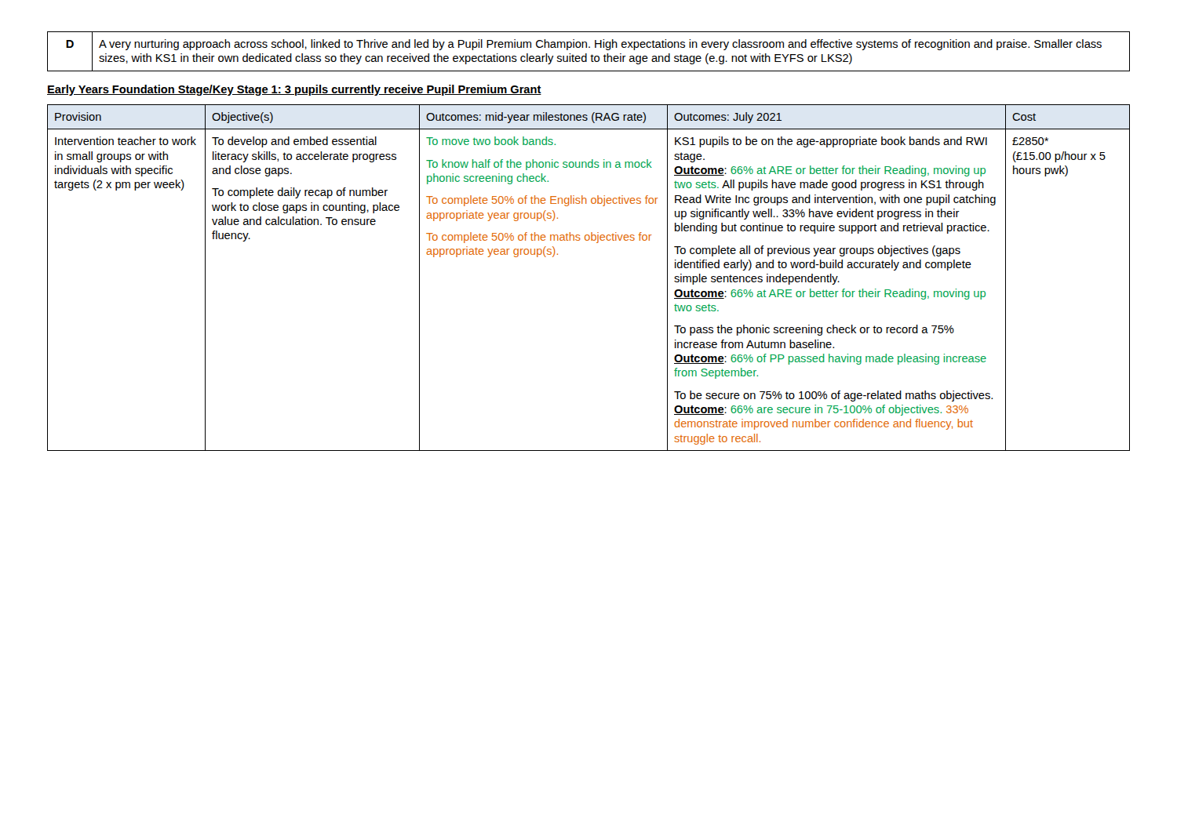| D | A very nurturing approach across school, linked to Thrive and led by a Pupil Premium Champion. High expectations in every classroom and effective systems of recognition and praise. Smaller class sizes, with KS1 in their own dedicated class so they can received the expectations clearly suited to their age and stage (e.g. not with EYFS or LKS2) |
Early Years Foundation Stage/Key Stage 1: 3 pupils currently receive Pupil Premium Grant
| Provision | Objective(s) | Outcomes: mid-year milestones (RAG rate) | Outcomes: July 2021 | Cost |
| --- | --- | --- | --- | --- |
| Intervention teacher to work in small groups or with individuals with specific targets (2 x pm per week) | To develop and embed essential literacy skills, to accelerate progress and close gaps. To complete daily recap of number work to close gaps in counting, place value and calculation. To ensure fluency. | To move two book bands. To know half of the phonic sounds in a mock phonic screening check. To complete 50% of the English objectives for appropriate year group(s). To complete 50% of the maths objectives for appropriate year group(s). | KS1 pupils to be on the age-appropriate book bands and RWI stage. Outcome : 66% at ARE or better for their Reading, moving up two sets. All pupils have made good progress in KS1 through Read Write Inc groups and intervention, with one pupil catching up significantly well.. 33% have evident progress in their blending but continue to require support and retrieval practice. To complete all of previous year groups objectives (gaps identified early) and to word-build accurately and complete simple sentences independently. Outcome : 66% at ARE or better for their Reading, moving up two sets. To pass the phonic screening check or to record a 75% increase from Autumn baseline. Outcome : 66% of PP passed having made pleasing increase from September. To be secure on 75% to 100% of age-related maths objectives. Outcome : 66% are secure in 75-100% of objectives. 33% demonstrate improved number confidence and fluency, but struggle to recall. | £2850* (£15.00 p/hour x 5 hours pwk) |